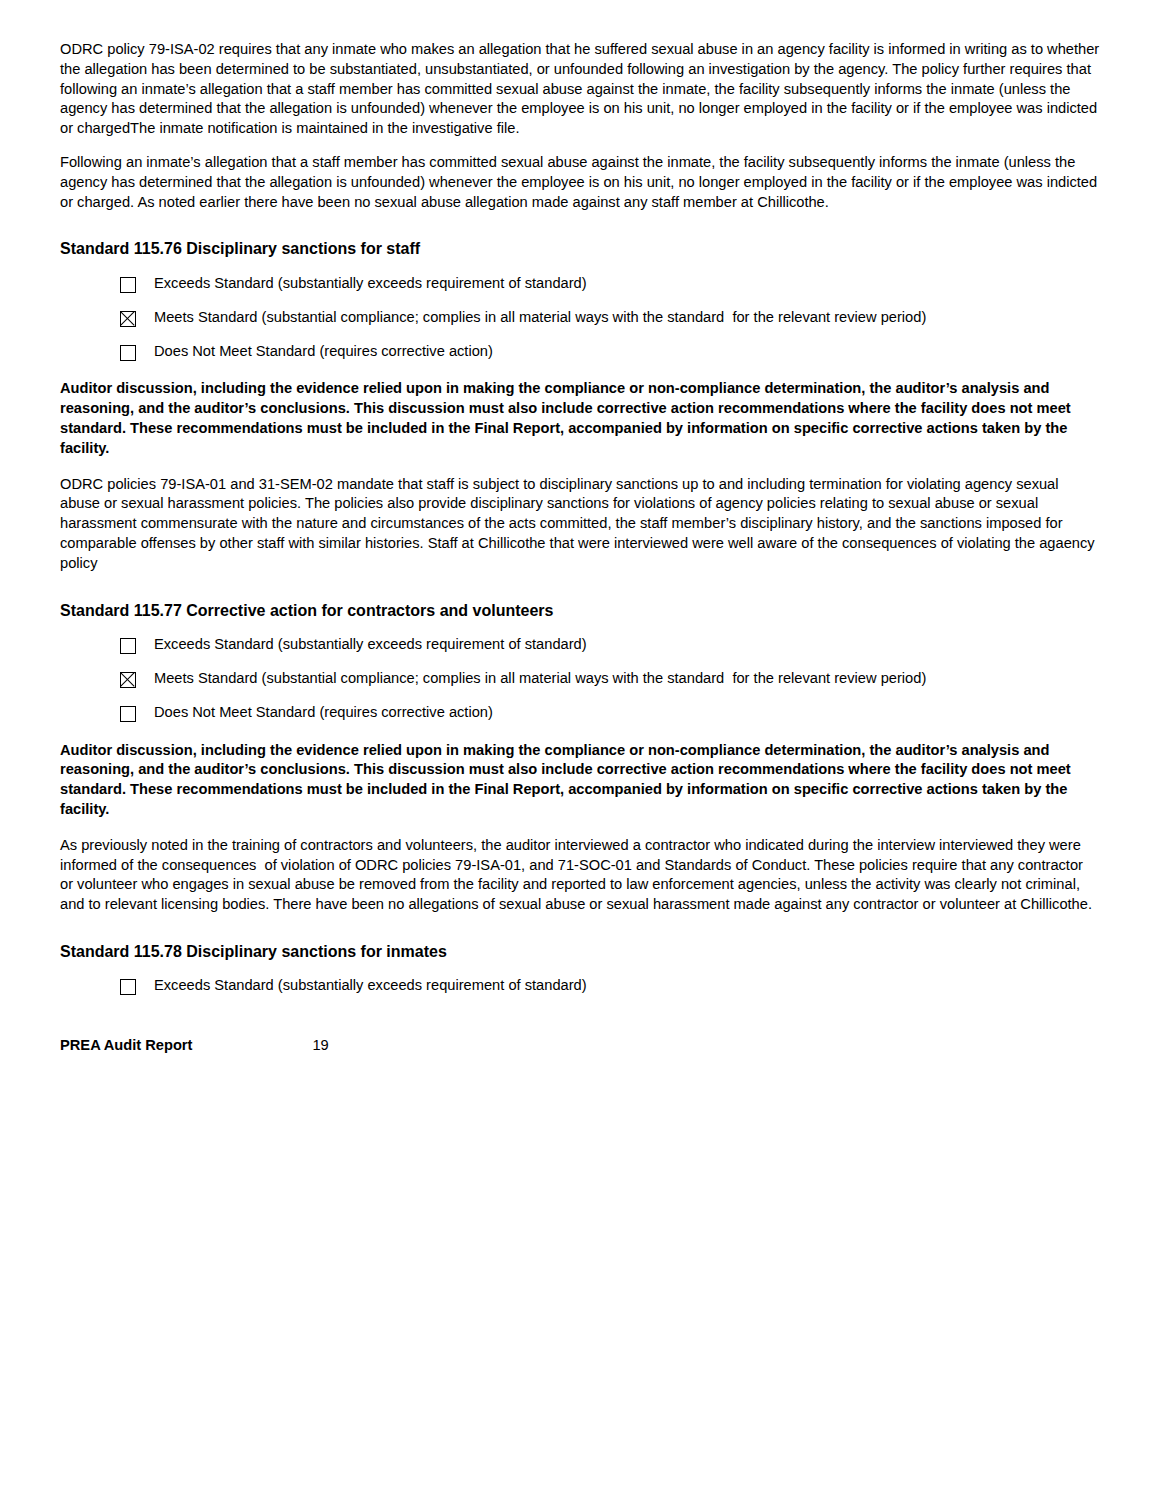ODRC policy 79-ISA-02 requires that any inmate who makes an allegation that he suffered sexual abuse in an agency facility is informed in writing as to whether the allegation has been determined to be substantiated, unsubstantiated, or unfounded following an investigation by the agency. The policy further requires that following an inmate’s allegation that a staff member has committed sexual abuse against the inmate, the facility subsequently informs the inmate (unless the agency has determined that the allegation is unfounded) whenever the employee is on his unit, no longer employed in the facility or if the employee was indicted or chargedThe inmate notification is maintained in the investigative file.
Following an inmate’s allegation that a staff member has committed sexual abuse against the inmate, the facility subsequently informs the inmate (unless the agency has determined that the allegation is unfounded) whenever the employee is on his unit, no longer employed in the facility or if the employee was indicted or charged. As noted earlier there have been no sexual abuse allegation made against any staff member at Chillicothe.
Standard 115.76 Disciplinary sanctions for staff
Exceeds Standard (substantially exceeds requirement of standard)
Meets Standard (substantial compliance; complies in all material ways with the standard for the relevant review period)
Does Not Meet Standard (requires corrective action)
Auditor discussion, including the evidence relied upon in making the compliance or non-compliance determination, the auditor’s analysis and reasoning, and the auditor’s conclusions. This discussion must also include corrective action recommendations where the facility does not meet standard. These recommendations must be included in the Final Report, accompanied by information on specific corrective actions taken by the facility.
ODRC policies 79-ISA-01 and 31-SEM-02 mandate that staff is subject to disciplinary sanctions up to and including termination for violating agency sexual abuse or sexual harassment policies. The policies also provide disciplinary sanctions for violations of agency policies relating to sexual abuse or sexual harassment commensurate with the nature and circumstances of the acts committed, the staff member’s disciplinary history, and the sanctions imposed for comparable offenses by other staff with similar histories. Staff at Chillicothe that were interviewed were well aware of the consequences of violating the agaency policy
Standard 115.77 Corrective action for contractors and volunteers
Exceeds Standard (substantially exceeds requirement of standard)
Meets Standard (substantial compliance; complies in all material ways with the standard for the relevant review period)
Does Not Meet Standard (requires corrective action)
Auditor discussion, including the evidence relied upon in making the compliance or non-compliance determination, the auditor’s analysis and reasoning, and the auditor’s conclusions. This discussion must also include corrective action recommendations where the facility does not meet standard. These recommendations must be included in the Final Report, accompanied by information on specific corrective actions taken by the facility.
As previously noted in the training of contractors and volunteers, the auditor interviewed a contractor who indicated during the interview interviewed they were informed of the consequences of violation of ODRC policies 79-ISA-01, and 71-SOC-01 and Standards of Conduct. These policies require that any contractor or volunteer who engages in sexual abuse be removed from the facility and reported to law enforcement agencies, unless the activity was clearly not criminal, and to relevant licensing bodies. There have been no allegations of sexual abuse or sexual harassment made against any contractor or volunteer at Chillicothe.
Standard 115.78 Disciplinary sanctions for inmates
Exceeds Standard (substantially exceeds requirement of standard)
PREA Audit Report 19